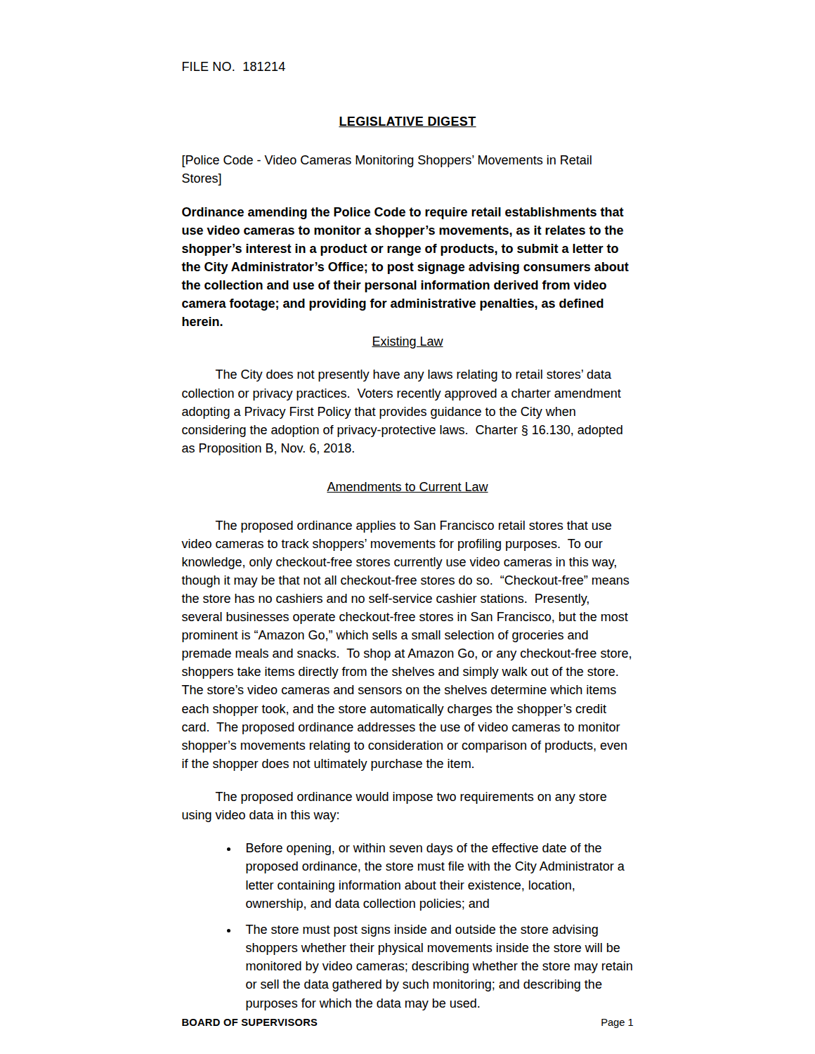FILE NO. 181214
LEGISLATIVE DIGEST
[Police Code - Video Cameras Monitoring Shoppers’ Movements in Retail Stores]
Ordinance amending the Police Code to require retail establishments that use video cameras to monitor a shopper’s movements, as it relates to the shopper’s interest in a product or range of products, to submit a letter to the City Administrator’s Office; to post signage advising consumers about the collection and use of their personal information derived from video camera footage; and providing for administrative penalties, as defined herein.
Existing Law
The City does not presently have any laws relating to retail stores’ data collection or privacy practices. Voters recently approved a charter amendment adopting a Privacy First Policy that provides guidance to the City when considering the adoption of privacy-protective laws. Charter § 16.130, adopted as Proposition B, Nov. 6, 2018.
Amendments to Current Law
The proposed ordinance applies to San Francisco retail stores that use video cameras to track shoppers’ movements for profiling purposes. To our knowledge, only checkout-free stores currently use video cameras in this way, though it may be that not all checkout-free stores do so. “Checkout-free” means the store has no cashiers and no self-service cashier stations. Presently, several businesses operate checkout-free stores in San Francisco, but the most prominent is “Amazon Go,” which sells a small selection of groceries and premade meals and snacks. To shop at Amazon Go, or any checkout-free store, shoppers take items directly from the shelves and simply walk out of the store. The store’s video cameras and sensors on the shelves determine which items each shopper took, and the store automatically charges the shopper’s credit card. The proposed ordinance addresses the use of video cameras to monitor shopper’s movements relating to consideration or comparison of products, even if the shopper does not ultimately purchase the item.
The proposed ordinance would impose two requirements on any store using video data in this way:
Before opening, or within seven days of the effective date of the proposed ordinance, the store must file with the City Administrator a letter containing information about their existence, location, ownership, and data collection policies; and
The store must post signs inside and outside the store advising shoppers whether their physical movements inside the store will be monitored by video cameras; describing whether the store may retain or sell the data gathered by such monitoring; and describing the purposes for which the data may be used.
BOARD OF SUPERVISORS Page 1